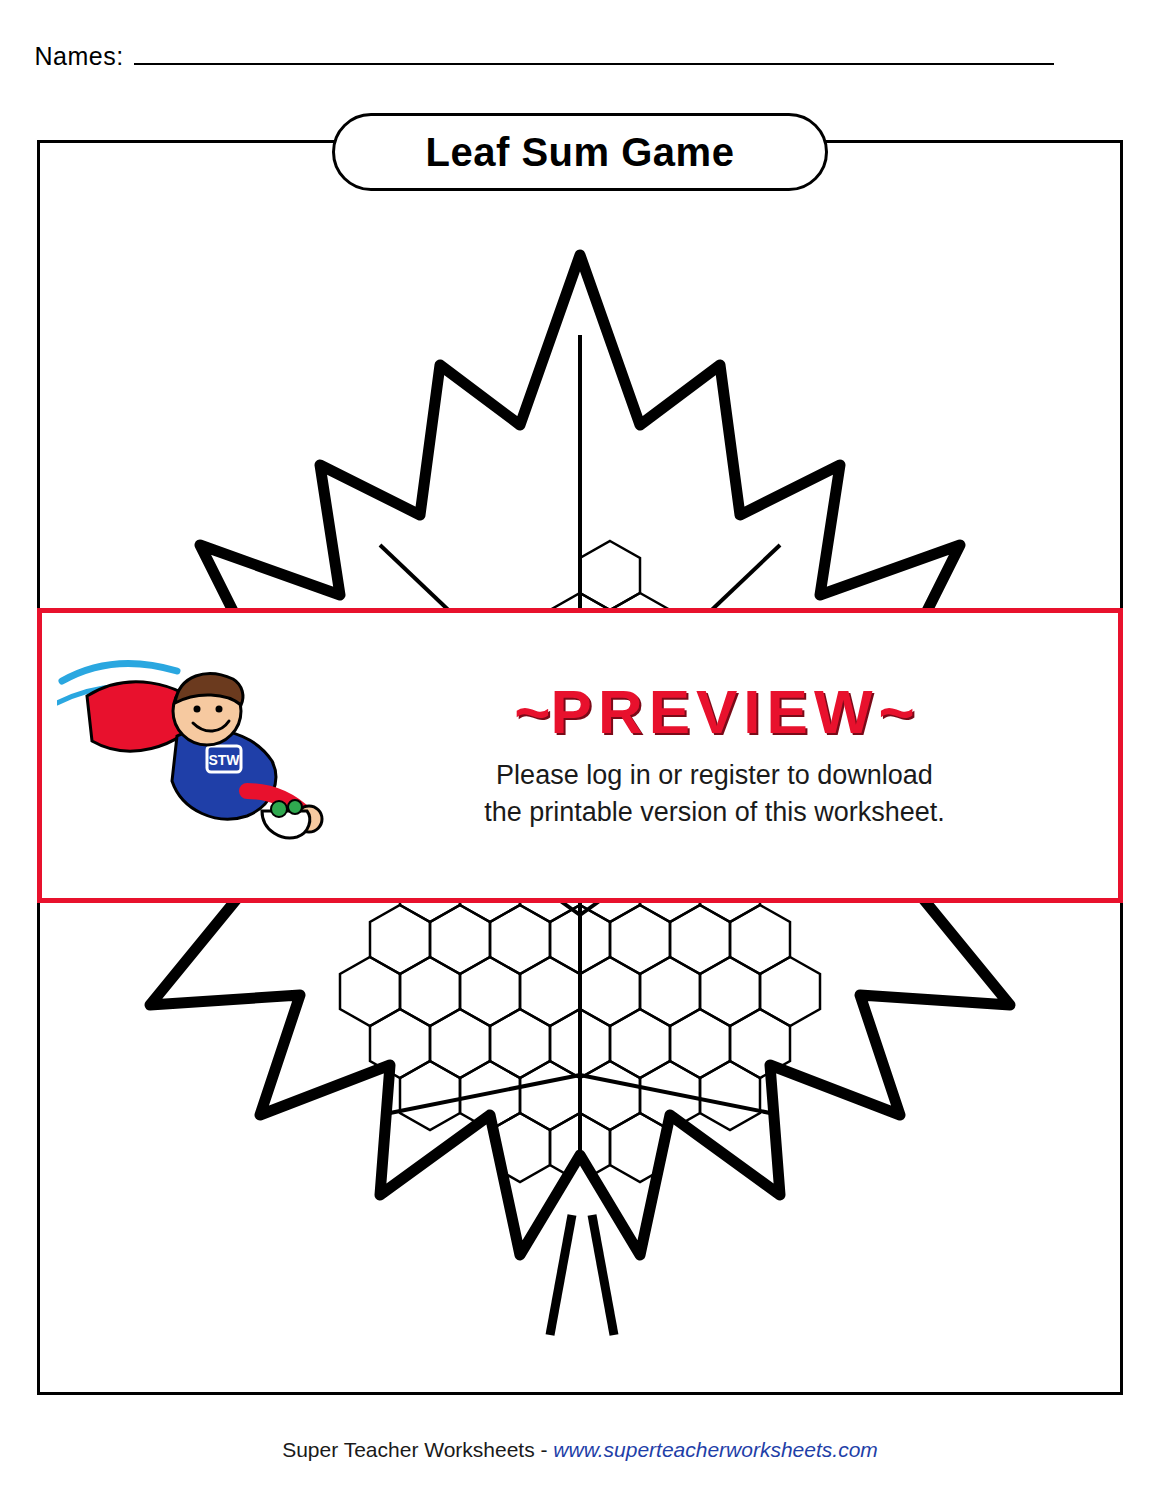Names:
Leaf Sum Game
STW
~PREVIEW~
Please log in or register to download
the printable version of this worksheet.
Super Teacher Worksheets - www.superteacherworksheets.com